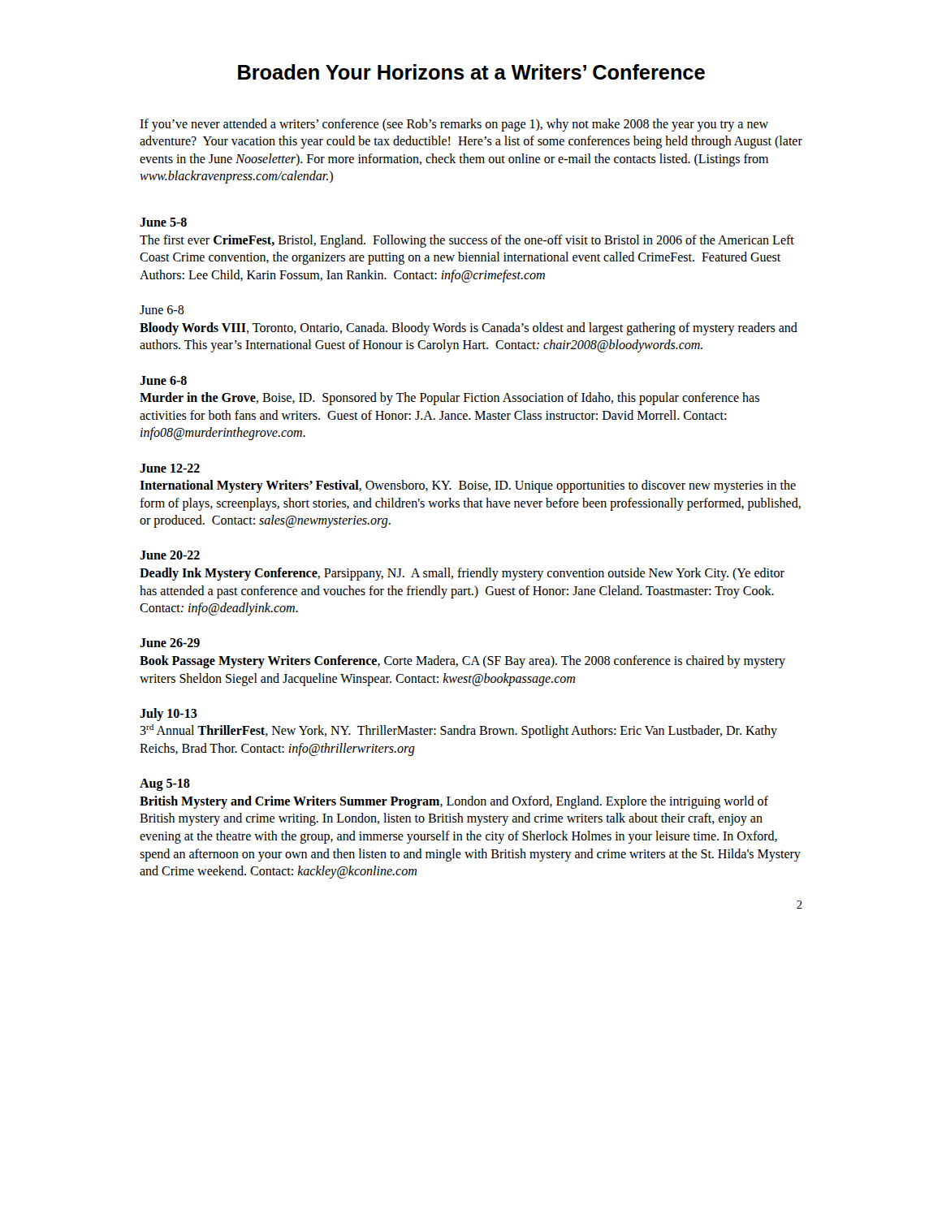Broaden Your Horizons at a Writers’ Conference
If you’ve never attended a writers’ conference (see Rob’s remarks on page 1), why not make 2008 the year you try a new adventure? Your vacation this year could be tax deductible! Here’s a list of some conferences being held through August (later events in the June Nooseletter). For more information, check them out online or e-mail the contacts listed. (Listings from www.blackravenpress.com/calendar.)
June 5-8 The first ever CrimeFest, Bristol, England. Following the success of the one-off visit to Bristol in 2006 of the American Left Coast Crime convention, the organizers are putting on a new biennial international event called CrimeFest. Featured Guest Authors: Lee Child, Karin Fossum, Ian Rankin. Contact: info@crimefest.com
June 6-8 Bloody Words VIII, Toronto, Ontario, Canada. Bloody Words is Canada’s oldest and largest gathering of mystery readers and authors. This year’s International Guest of Honour is Carolyn Hart. Contact: chair2008@bloodywords.com.
June 6-8 Murder in the Grove, Boise, ID. Sponsored by The Popular Fiction Association of Idaho, this popular conference has activities for both fans and writers. Guest of Honor: J.A. Jance. Master Class instructor: David Morrell. Contact: info08@murderinthegrove.com.
June 12-22 International Mystery Writers’ Festival, Owensboro, KY. Boise, ID. Unique opportunities to discover new mysteries in the form of plays, screenplays, short stories, and children's works that have never before been professionally performed, published, or produced. Contact: sales@newmysteries.org.
June 20-22 Deadly Ink Mystery Conference, Parsippany, NJ. A small, friendly mystery convention outside New York City. (Ye editor has attended a past conference and vouches for the friendly part.) Guest of Honor: Jane Cleland. Toastmaster: Troy Cook. Contact: info@deadlyink.com.
June 26-29 Book Passage Mystery Writers Conference, Corte Madera, CA (SF Bay area). The 2008 conference is chaired by mystery writers Sheldon Siegel and Jacqueline Winspear. Contact: kwest@bookpassage.com
July 10-13 3rd Annual ThrillerFest, New York, NY. ThrillerMaster: Sandra Brown. Spotlight Authors: Eric Van Lustbader, Dr. Kathy Reichs, Brad Thor. Contact: info@thrillerwriters.org
Aug 5-18 British Mystery and Crime Writers Summer Program, London and Oxford, England. Explore the intriguing world of British mystery and crime writing. In London, listen to British mystery and crime writers talk about their craft, enjoy an evening at the theatre with the group, and immerse yourself in the city of Sherlock Holmes in your leisure time. In Oxford, spend an afternoon on your own and then listen to and mingle with British mystery and crime writers at the St. Hilda's Mystery and Crime weekend. Contact: kackley@kconline.com
2